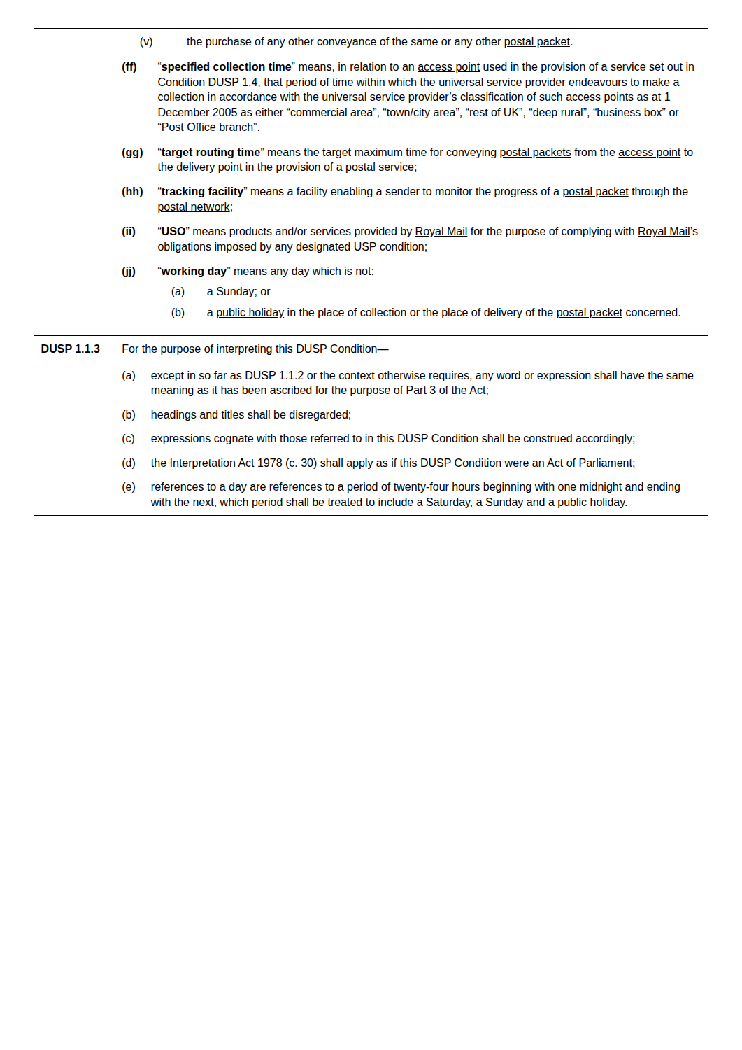| | (v) the purchase of any other conveyance of the same or any other postal packet . (ff) “ specified collection time ” means, in relation to an access point used in the provision of a service set out in Condition DUSP 1.4, that period of time within which the universal service provider endeavours to make a collection in accordance with the universal service provider ’s classification of such access points as at 1 December 2005 as either “commercial area”, “town/city area”, “rest of UK”, “deep rural”, “business box” or “Post Office branch”. (gg) “ target routing time ” means the target maximum time for conveying postal packets from the access point to the delivery point in the provision of a postal service ; (hh) “ tracking facility ” means a facility enabling a sender to monitor the progress of a postal packet through the postal network ; (ii) “ USO ” means products and/or services provided by Royal Mail for the purpose of complying with Royal Mail ’s obligations imposed by any designated USP condition; (jj) “ working day ” means any day which is not: (a) a Sunday; or (b) a public holiday in the place of collection or the place of delivery of the postal packet concerned. |
| DUSP 1.1.3 | For the purpose of interpreting this DUSP Condition— (a) except in so far as DUSP 1.1.2 or the context otherwise requires, any word or expression shall have the same meaning as it has been ascribed for the purpose of Part 3 of the Act; (b) headings and titles shall be disregarded; (c) expressions cognate with those referred to in this DUSP Condition shall be construed accordingly; (d) the Interpretation Act 1978 (c. 30) shall apply as if this DUSP Condition were an Act of Parliament; (e) references to a day are references to a period of twenty-four hours beginning with one midnight and ending with the next, which period shall be treated to include a Saturday, a Sunday and a public holiday . |